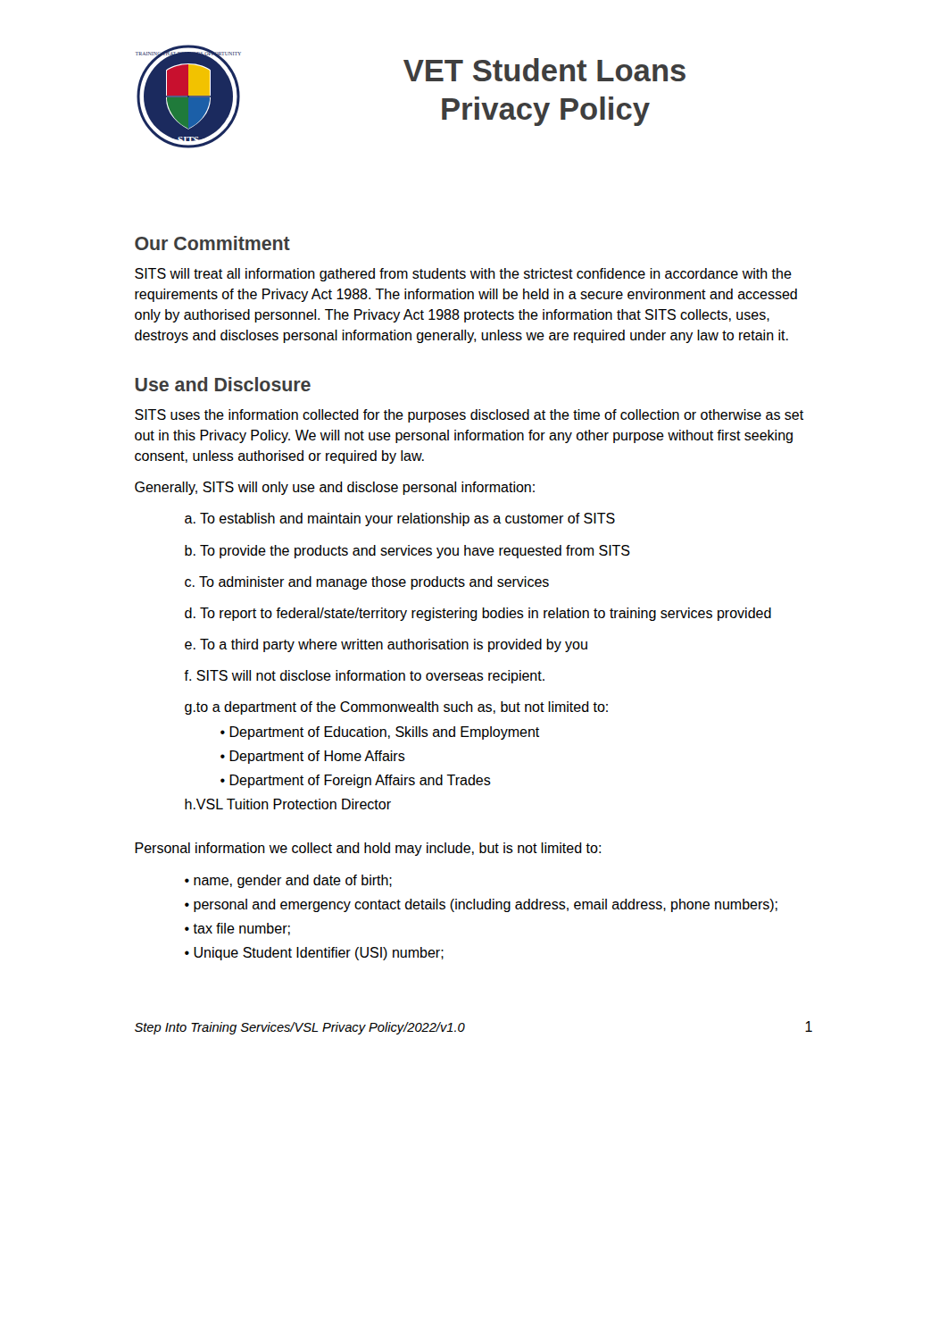SITS TRAINING THAT DELIVERS OPPORTUNITY
VET Student Loans
Privacy Policy
Our Commitment
SITS will treat all information gathered from students with the strictest confidence in accordance with the requirements of the Privacy Act 1988. The information will be held in a secure environment and accessed only by authorised personnel. The Privacy Act 1988 protects the information that SITS collects, uses, destroys and discloses personal information generally, unless we are required under any law to retain it.
Use and Disclosure
SITS uses the information collected for the purposes disclosed at the time of collection or otherwise as set out in this Privacy Policy. We will not use personal information for any other purpose without first seeking consent, unless authorised or required by law.
Generally, SITS will only use and disclose personal information:
a. To establish and maintain your relationship as a customer of SITS
b. To provide the products and services you have requested from SITS
c. To administer and manage those products and services
d. To report to federal/state/territory registering bodies in relation to training services provided
e. To a third party where written authorisation is provided by you
f. SITS will not disclose information to overseas recipient.
g.to a department of the Commonwealth such as, but not limited to:
• Department of Education, Skills and Employment
• Department of Home Affairs
• Department of Foreign Affairs and Trades
h.VSL Tuition Protection Director
Personal information we collect and hold may include, but is not limited to:
• name, gender and date of birth;
• personal and emergency contact details (including address, email address, phone numbers);
• tax file number;
• Unique Student Identifier (USI) number;
Step Into Training Services/VSL Privacy Policy/2022/v1.0 1